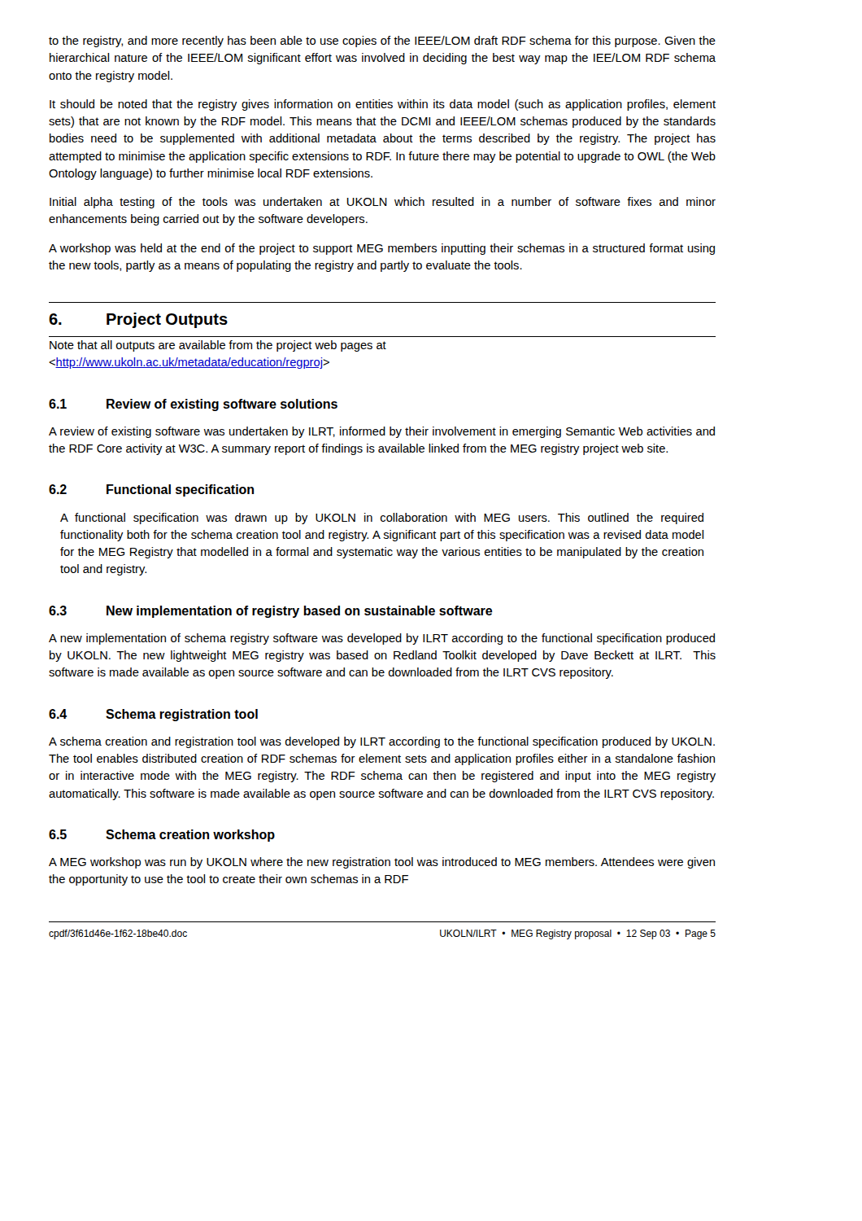to the registry, and more recently has been able to use copies of the IEEE/LOM draft RDF schema for this purpose. Given the hierarchical nature of the IEEE/LOM significant effort was involved in deciding the best way map the IEE/LOM RDF schema onto the registry model.
It should be noted that the registry gives information on entities within its data model (such as application profiles, element sets) that are not known by the RDF model. This means that the DCMI and IEEE/LOM schemas produced by the standards bodies need to be supplemented with additional metadata about the terms described by the registry. The project has attempted to minimise the application specific extensions to RDF. In future there may be potential to upgrade to OWL (the Web Ontology language) to further minimise local RDF extensions.
Initial alpha testing of the tools was undertaken at UKOLN which resulted in a number of software fixes and minor enhancements being carried out by the software developers.
A workshop was held at the end of the project to support MEG members inputting their schemas in a structured format using the new tools, partly as a means of populating the registry and partly to evaluate the tools.
6. Project Outputs
Note that all outputs are available from the project web pages at
<http://www.ukoln.ac.uk/metadata/education/regproj>
6.1 Review of existing software solutions
A review of existing software was undertaken by ILRT, informed by their involvement in emerging Semantic Web activities and the RDF Core activity at W3C. A summary report of findings is available linked from the MEG registry project web site.
6.2 Functional specification
A functional specification was drawn up by UKOLN in collaboration with MEG users. This outlined the required functionality both for the schema creation tool and registry. A significant part of this specification was a revised data model for the MEG Registry that modelled in a formal and systematic way the various entities to be manipulated by the creation tool and registry.
6.3 New implementation of registry based on sustainable software
A new implementation of schema registry software was developed by ILRT according to the functional specification produced by UKOLN. The new lightweight MEG registry was based on Redland Toolkit developed by Dave Beckett at ILRT. This software is made available as open source software and can be downloaded from the ILRT CVS repository.
6.4 Schema registration tool
A schema creation and registration tool was developed by ILRT according to the functional specification produced by UKOLN. The tool enables distributed creation of RDF schemas for element sets and application profiles either in a standalone fashion or in interactive mode with the MEG registry. The RDF schema can then be registered and input into the MEG registry automatically. This software is made available as open source software and can be downloaded from the ILRT CVS repository.
6.5 Schema creation workshop
A MEG workshop was run by UKOLN where the new registration tool was introduced to MEG members. Attendees were given the opportunity to use the tool to create their own schemas in a RDF
cpdf/3f61d46e-1f62-18be40.doc
UKOLN/ILRT • MEG Registry proposal • 12 Sep 03 • Page 5